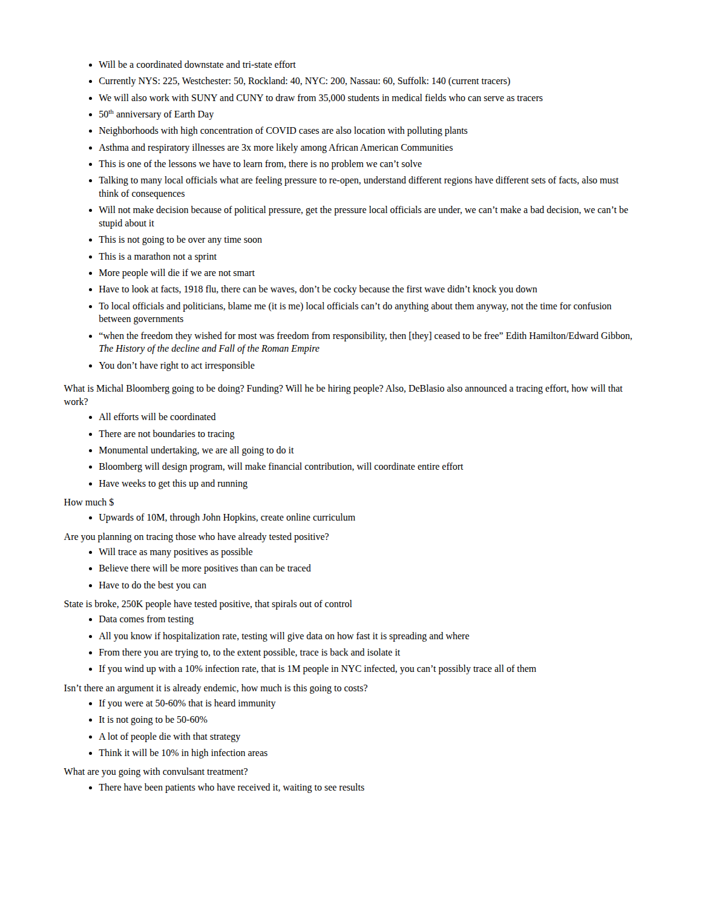Will be a coordinated downstate and tri-state effort
Currently NYS: 225, Westchester: 50, Rockland: 40, NYC: 200, Nassau: 60, Suffolk: 140 (current tracers)
We will also work with SUNY and CUNY to draw from 35,000 students in medical fields who can serve as tracers
50th anniversary of Earth Day
Neighborhoods with high concentration of COVID cases are also location with polluting plants
Asthma and respiratory illnesses are 3x more likely among African American Communities
This is one of the lessons we have to learn from, there is no problem we can’t solve
Talking to many local officials what are feeling pressure to re-open, understand different regions have different sets of facts, also must think of consequences
Will not make decision because of political pressure, get the pressure local officials are under, we can’t make a bad decision, we can’t be stupid about it
This is not going to be over any time soon
This is a marathon not a sprint
More people will die if we are not smart
Have to look at facts, 1918 flu, there can be waves, don’t be cocky because the first wave didn’t knock you down
To local officials and politicians, blame me (it is me) local officials can’t do anything about them anyway, not the time for confusion between governments
“when the freedom they wished for most was freedom from responsibility, then [they] ceased to be free” Edith Hamilton/Edward Gibbon, The History of the decline and Fall of the Roman Empire
You don’t have right to act irresponsible
What is Michal Bloomberg going to be doing? Funding? Will he be hiring people? Also, DeBlasio also announced a tracing effort, how will that work?
All efforts will be coordinated
There are not boundaries to tracing
Monumental undertaking, we are all going to do it
Bloomberg will design program, will make financial contribution, will coordinate entire effort
Have weeks to get this up and running
How much $
Upwards of 10M, through John Hopkins, create online curriculum
Are you planning on tracing those who have already tested positive?
Will trace as many positives as possible
Believe there will be more positives than can be traced
Have to do the best you can
State is broke, 250K people have tested positive, that spirals out of control
Data comes from testing
All you know if hospitalization rate, testing will give data on how fast it is spreading and where
From there you are trying to, to the extent possible, trace is back and isolate it
If you wind up with a 10% infection rate, that is 1M people in NYC infected, you can’t possibly trace all of them
Isn’t there an argument it is already endemic, how much is this going to costs?
If you were at 50-60% that is heard immunity
It is not going to be 50-60%
A lot of people die with that strategy
Think it will be 10% in high infection areas
What are you going with convulsant treatment?
There have been patients who have received it, waiting to see results